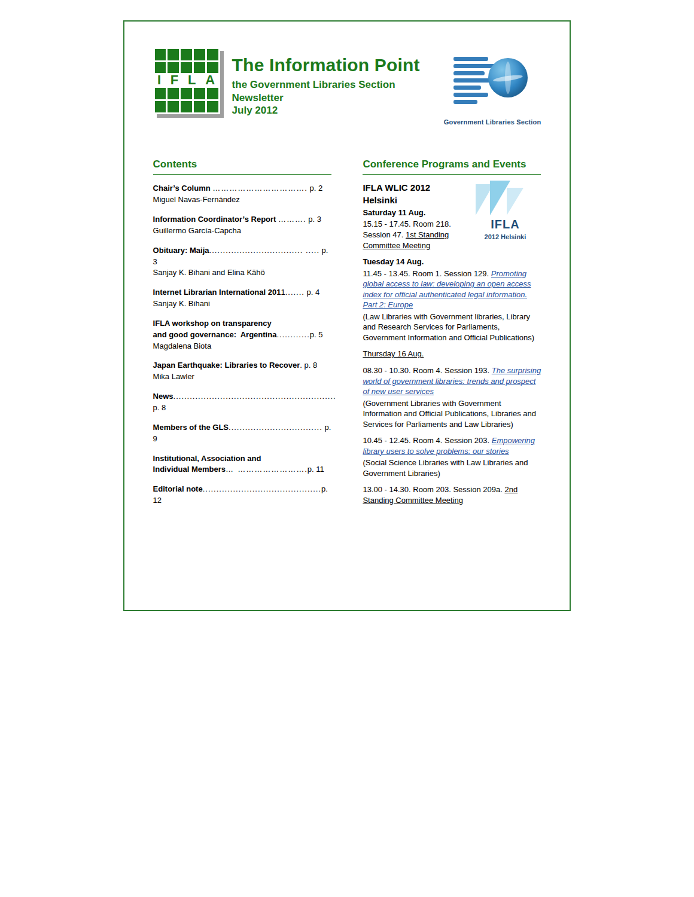IFLA
The Information Point
the Government Libraries Section Newsletter
July 2012
Government Libraries Section
Contents
Chair’s Column ……………………………. p. 2 Miguel Navas-Fernández
Information Coordinator’s Report ………. p. 3 Guillermo García-Capcha
Obituary: Maija.................................. ..... p. 3 Sanjay K. Bihani and Elina Kähö
Internet Librarian International 2011....... p. 4 Sanjay K. Bihani
IFLA workshop on transparency
and good governance: Argentina............ p. 5 Magdalena Biota
Japan Earthquake: Libraries to Recover. p. 8 Mika Lawler
News........................................................... p. 8
Members of the GLS.................................. p. 9
Institutional, Association and
Individual Members… ……………………. p. 11
Editorial note........................................... p. 12
Conference Programs and Events
IFLA
2012 Helsinki
IFLA WLIC 2012 Helsinki
Saturday 11 Aug.
15.15 - 17.45. Room 218. Session 47. 1st Standing Committee Meeting
Tuesday 14 Aug.
11.45 - 13.45. Room 1. Session 129. Promoting global access to law: developing an open access index for official authenticated legal information. Part 2: Europe (Law Libraries with Government libraries, Library and Research Services for Parliaments, Government Information and Official Publications)
Thursday 16 Aug.
08.30 - 10.30. Room 4. Session 193. The surprising world of government libraries: trends and prospect of new user services (Government Libraries with Government Information and Official Publications, Libraries and Services for Parliaments and Law Libraries)
10.45 - 12.45. Room 4. Session 203. Empowering library users to solve problems: our stories (Social Science Libraries with Law Libraries and Government Libraries)
13.00 - 14.30. Room 203. Session 209a. 2nd Standing Committee Meeting